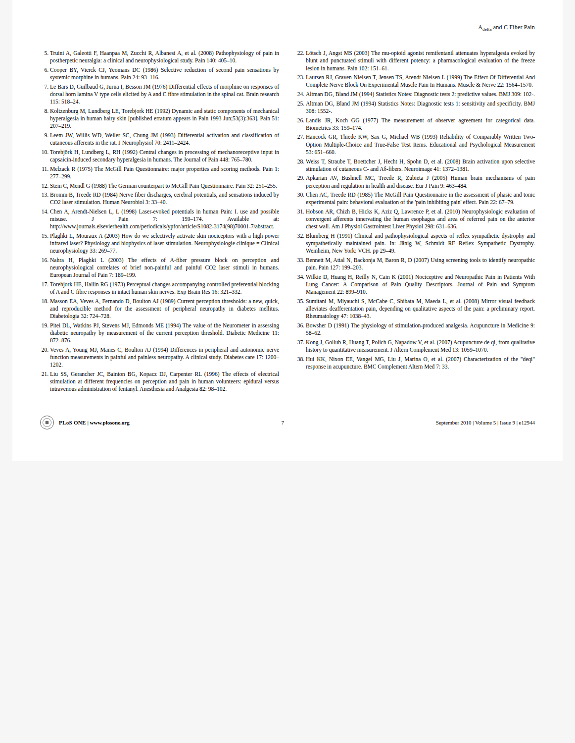Adelta and C Fiber Pain
Truini A, Galeotti F, Haanpaa M, Zucchi R, Albanesi A, et al. (2008) Pathophysiology of pain in postherpetic neuralgia: a clinical and neurophysiological study. Pain 140: 405–10.
Cooper BY, Vierck CJ, Yeomans DC (1986) Selective reduction of second pain sensations by systemic morphine in humans. Pain 24: 93–116.
Le Bars D, Guilbaud G, Jurna I, Besson JM (1976) Differential effects of morphine on responses of dorsal horn lamina V type cells elicited by A and C fibre stimulation in the spinal cat. Brain research 115: 518–24.
Koltzenburg M, Lundberg LE, Torebjork HE (1992) Dynamic and static components of mechanical hyperalgesia in human hairy skin [published erratum appears in Pain 1993 Jun;53(3):363]. Pain 51: 207–219.
Leem JW, Willis WD, Weller SC, Chung JM (1993) Differential activation and classification of cutaneous afferents in the rat. J Neurophysiol 70: 2411–2424.
Torebjörk H, Lundberg L, RH (1992) Central changes in processing of mechanoreceptive input in capsaicin-induced secondary hyperalgesia in humans. The Journal of Pain 448: 765–780.
Melzack R (1975) The McGill Pain Questionnaire: major properties and scoring methods. Pain 1: 277–299.
Stein C, Mendl G (1988) The German counterpart to McGill Pain Questionnaire. Pain 32: 251–255.
Bromm B, Treede RD (1984) Nerve fiber discharges, cerebral potentials, and sensations induced by CO2 laser stimulation. Human Neurobiol 3: 33–40.
Chen A, Arendt-Nielsen L, L (1998) Laser-evoked potentials in human Pain: I. use and possible misuse. J Pain 7: 159–174. Available at: http://www.journals.elsevierhealth.com/periodicals/ypfor/article/S1082-3174(98)70001-7/abstract.
Plaghki L, Mouraux A (2003) How do we selectively activate skin nociceptors with a high power infrared laser? Physiology and biophysics of laser stimulation. Neurophysiologie clinique = Clinical neurophysiology 33: 269–77.
Nahra H, Plaghki L (2003) The effects of A-fiber pressure block on perception and neurophysiological correlates of brief non-painful and painful CO2 laser stimuli in humans. European Journal of Pain 7: 189–199.
Torebjork HE, Hallin RG (1973) Perceptual changes accompanying controlled preferential blocking of A and C fibre responses in intact human skin nerves. Exp Brain Res 16: 321–332.
Masson EA, Veves A, Fernando D, Boulton AJ (1989) Current perception thresholds: a new, quick, and reproducible method for the assessment of peripheral neuropathy in diabetes mellitus. Diabetologia 32: 724–728.
Pitei DL, Watkins PJ, Stevens MJ, Edmonds ME (1994) The value of the Neurometer in assessing diabetic neuropathy by measurement of the current perception threshold. Diabetic Medicine 11: 872–876.
Veves A, Young MJ, Manes C, Boulton AJ (1994) Differences in peripheral and autonomic nerve function measurements in painful and painless neuropathy. A clinical study. Diabetes care 17: 1200–1202.
Liu SS, Gerancher JC, Bainton BG, Kopacz DJ, Carpenter RL (1996) The effects of electrical stimulation at different frequencies on perception and pain in human volunteers: epidural versus intravenous administration of fentanyl. Anesthesia and Analgesia 82: 98–102.
Lötsch J, Angst MS (2003) The mu-opioid agonist remifentanil attenuates hyperalgesia evoked by blunt and punctuated stimuli with different potency: a pharmacological evaluation of the freeze lesion in humans. Pain 102: 151–61.
Laursen RJ, Graven-Nielsen T, Jensen TS, Arendt-Nielsen L (1999) The Effect Of Differential And Complete Nerve Block On Experimental Muscle Pain In Humans. Muscle & Nerve 22: 1564–1570.
Altman DG, Bland JM (1994) Statistics Notes: Diagnostic tests 2: predictive values. BMJ 309: 102-.
Altman DG, Bland JM (1994) Statistics Notes: Diagnostic tests 1: sensitivity and specificity. BMJ 308: 1552-.
Landis JR, Koch GG (1977) The measurement of observer agreement for categorical data. Biometrics 33: 159–174.
Hancock GR, Thiede KW, Sax G, Michael WB (1993) Reliability of Comparably Written Two-Option Multiple-Choice and True-False Test Items. Educational and Psychological Measurement 53: 651–660.
Weiss T, Straube T, Boettcher J, Hecht H, Spohn D, et al. (2008) Brain activation upon selective stimulation of cutaneous C- and Aδ-fibers. Neuroimage 41: 1372–1381.
Apkarian AV, Bushnell MC, Treede R, Zubieta J (2005) Human brain mechanisms of pain perception and regulation in health and disease. Eur J Pain 9: 463–484.
Chen AC, Treede RD (1985) The McGill Pain Questionnaire in the assessment of phasic and tonic experimental pain: behavioral evaluation of the 'pain inhibiting pain' effect. Pain 22: 67–79.
Hobson AR, Chizh B, Hicks K, Aziz Q, Lawrence P, et al. (2010) Neurophysiologic evaluation of convergent afferents innervating the human esophagus and area of referred pain on the anterior chest wall. Am J Physiol Gastrointest Liver Physiol 298: 631–636.
Blumberg H (1991) Clinical and pathophysiological aspects of reflex sympathetic dystrophy and sympathetically maintained pain. In: Jänig W, Schmidt RF Reflex Sympathetic Dystrophy. Weinheim, New York: VCH. pp 29–49.
Bennett M, Attal N, Backonja M, Baron R, D (2007) Using screening tools to identify neuropathic pain. Pain 127: 199–203.
Wilkie D, Huang H, Reilly N, Cain K (2001) Nociceptive and Neuropathic Pain in Patients With Lung Cancer: A Comparison of Pain Quality Descriptors. Journal of Pain and Symptom Management 22: 899–910.
Sumitani M, Miyauchi S, McCabe C, Shibata M, Maeda L, et al. (2008) Mirror visual feedback alleviates deafferentation pain, depending on qualitative aspects of the pain: a preliminary report. Rheumatology 47: 1038–43.
Bowsher D (1991) The physiology of stimulation-produced analgesia. Acupuncture in Medicine 9: 58–62.
Kong J, Gollub R, Huang T, Polich G, Napadow V, et al. (2007) Acupuncture de qi, from qualitative history to quantitative measurement. J Altern Complement Med 13: 1059–1070.
Hui KK, Nixon EE, Vangel MG, Liu J, Marina O, et al. (2007) Characterization of the "deqi" response in acupuncture. BMC Complement Altern Med 7: 33.
PLoS ONE | www.plosone.org
7
September 2010 | Volume 5 | Issue 9 | e12944